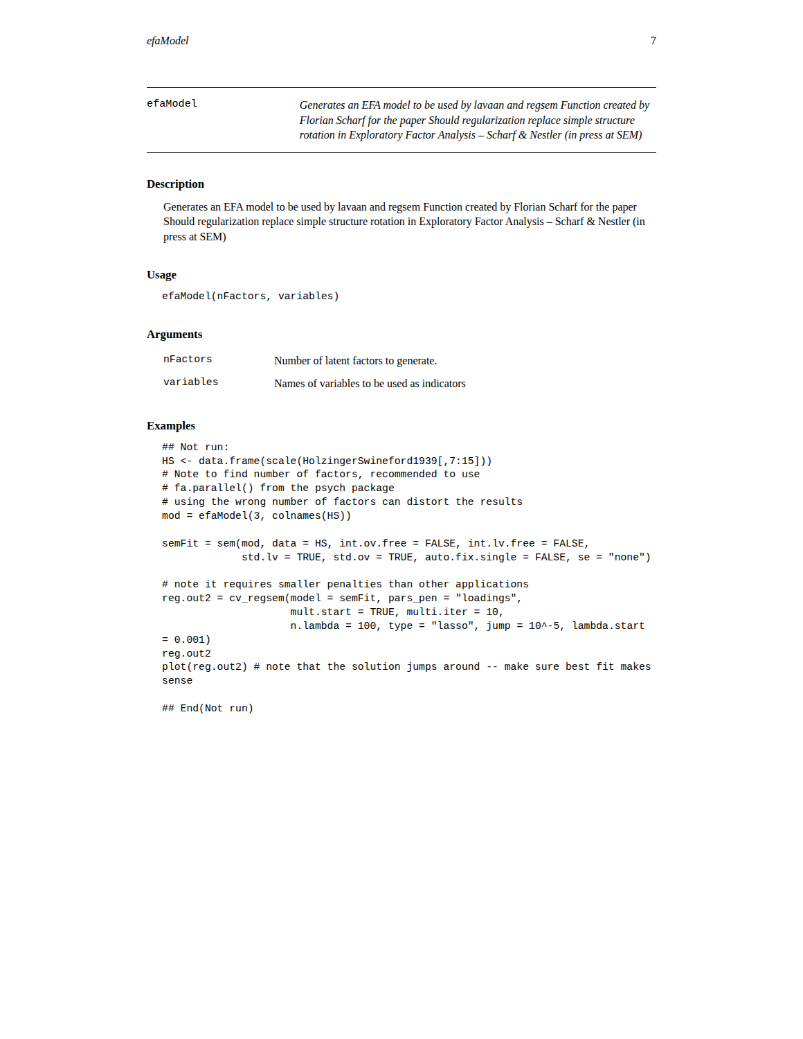efaModel 7
| efaModel | Generates an EFA model to be used by lavaan and regsem Function created by Florian Scharf for the paper Should regularization replace simple structure rotation in Exploratory Factor Analysis – Scharf & Nestler (in press at SEM) |
Description
Generates an EFA model to be used by lavaan and regsem Function created by Florian Scharf for the paper Should regularization replace simple structure rotation in Exploratory Factor Analysis – Scharf & Nestler (in press at SEM)
Usage
efaModel(nFactors, variables)
Arguments
nFactors
Number of latent factors to generate.
variables
Names of variables to be used as indicators
Examples
## Not run: 
HS <- data.frame(scale(HolzingerSwineford1939[,7:15]))
# Note to find number of factors, recommended to use
# fa.parallel() from the psych package
# using the wrong number of factors can distort the results
mod = efaModel(3, colnames(HS))

semFit = sem(mod, data = HS, int.ov.free = FALSE, int.lv.free = FALSE,
             std.lv = TRUE, std.ov = TRUE, auto.fix.single = FALSE, se = "none")

# note it requires smaller penalties than other applications
reg.out2 = cv_regsem(model = semFit, pars_pen = "loadings",
                     mult.start = TRUE, multi.iter = 10,
                     n.lambda = 100, type = "lasso", jump = 10^-5, lambda.start = 0.001)
reg.out2
plot(reg.out2) # note that the solution jumps around -- make sure best fit makes sense

## End(Not run)